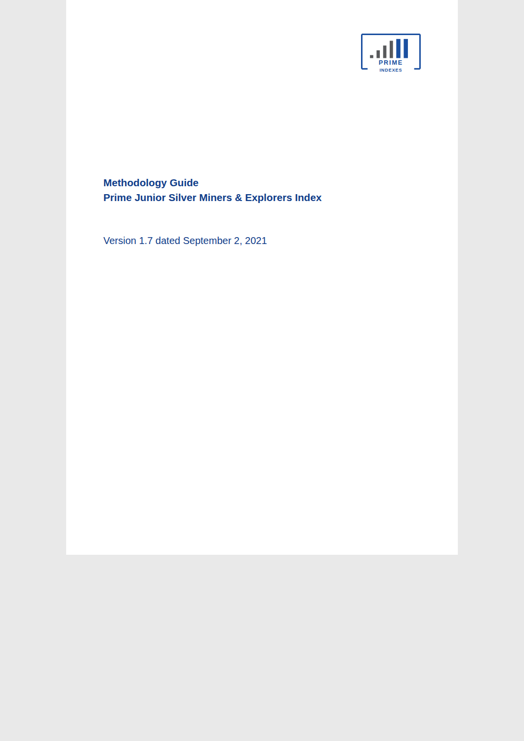PRIME INDEXES
Methodology Guide Prime Junior Silver Miners & Explorers Index
Version 1.7 dated September 2, 2021